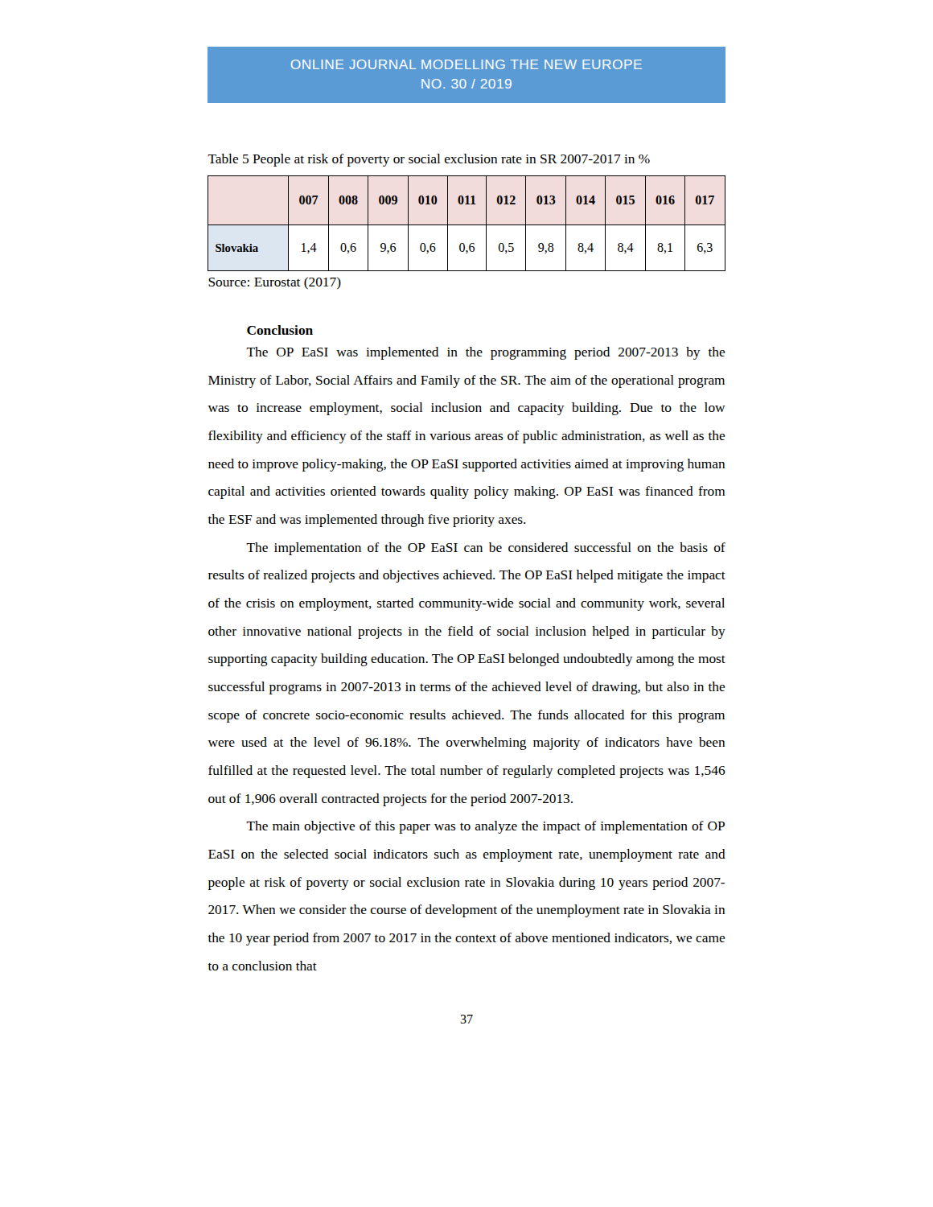ONLINE JOURNAL MODELLING THE NEW EUROPE NO. 30 / 2019
Table 5 People at risk of poverty or social exclusion rate in SR 2007-2017 in %
| | 007 | 008 | 009 | 010 | 011 | 012 | 013 | 014 | 015 | 016 | 017 |
| --- | --- | --- | --- | --- | --- | --- | --- | --- | --- | --- | --- |
| Slovakia | 1,4 | 0,6 | 9,6 | 0,6 | 0,6 | 0,5 | 9,8 | 8,4 | 8,4 | 8,1 | 6,3 |
Source: Eurostat (2017)
Conclusion
The OP EaSI was implemented in the programming period 2007-2013 by the Ministry of Labor, Social Affairs and Family of the SR. The aim of the operational program was to increase employment, social inclusion and capacity building. Due to the low flexibility and efficiency of the staff in various areas of public administration, as well as the need to improve policy-making, the OP EaSI supported activities aimed at improving human capital and activities oriented towards quality policy making. OP EaSI was financed from the ESF and was implemented through five priority axes.
The implementation of the OP EaSI can be considered successful on the basis of results of realized projects and objectives achieved. The OP EaSI helped mitigate the impact of the crisis on employment, started community-wide social and community work, several other innovative national projects in the field of social inclusion helped in particular by supporting capacity building education. The OP EaSI belonged undoubtedly among the most successful programs in 2007-2013 in terms of the achieved level of drawing, but also in the scope of concrete socio-economic results achieved. The funds allocated for this program were used at the level of 96.18%. The overwhelming majority of indicators have been fulfilled at the requested level. The total number of regularly completed projects was 1,546 out of 1,906 overall contracted projects for the period 2007-2013.
The main objective of this paper was to analyze the impact of implementation of OP EaSI on the selected social indicators such as employment rate, unemployment rate and people at risk of poverty or social exclusion rate in Slovakia during 10 years period 2007-2017. When we consider the course of development of the unemployment rate in Slovakia in the 10 year period from 2007 to 2017 in the context of above mentioned indicators, we came to a conclusion that
37